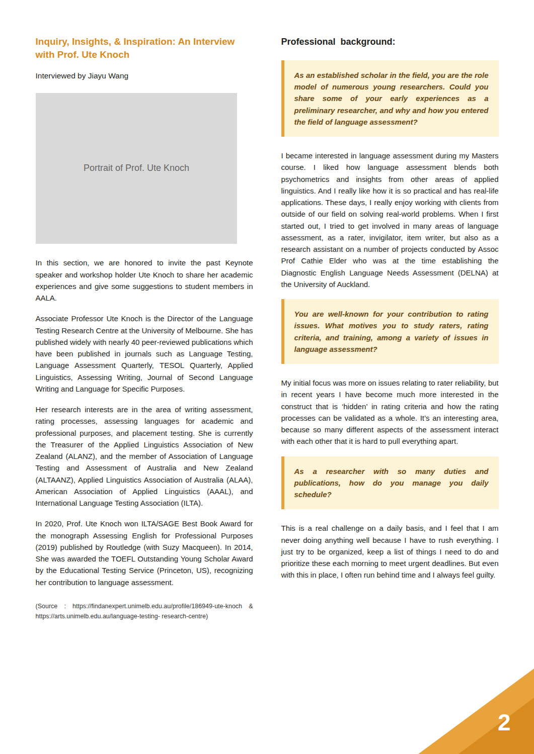Inquiry, Insights, & Inspiration: An Interview with Prof. Ute Knoch
Interviewed by Jiayu Wang
In this section, we are honored to invite the past Keynote speaker and workshop holder Ute Knoch to share her academic experiences and give some suggestions to student members in AALA.
Associate Professor Ute Knoch is the Director of the Language Testing Research Centre at the University of Melbourne. She has published widely with nearly 40 peer-reviewed publications which have been published in journals such as Language Testing, Language Assessment Quarterly, TESOL Quarterly, Applied Linguistics, Assessing Writing, Journal of Second Language Writing and Language for Specific Purposes.
Her research interests are in the area of writing assessment, rating processes, assessing languages for academic and professional purposes, and placement testing. She is currently the Treasurer of the Applied Linguistics Association of New Zealand (ALANZ), and the member of Association of Language Testing and Assessment of Australia and New Zealand (ALTAANZ), Applied Linguistics Association of Australia (ALAA), American Association of Applied Linguistics (AAAL), and International Language Testing Association (ILTA).
In 2020, Prof. Ute Knoch won ILTA/SAGE Best Book Award for the monograph Assessing English for Professional Purposes (2019) published by Routledge (with Suzy Macqueen). In 2014, She was awarded the TOEFL Outstanding Young Scholar Award by the Educational Testing Service (Princeton, US), recognizing her contribution to language assessment.
(Source : https://findanexpert.unimelb.edu.au/profile/186949-ute-knoch & https://arts.unimelb.edu.au/language-testing- research-centre)
Professional background:
As an established scholar in the field, you are the role model of numerous young researchers. Could you share some of your early experiences as a preliminary researcher, and why and how you entered the field of language assessment?
I became interested in language assessment during my Masters course. I liked how language assessment blends both psychometrics and insights from other areas of applied linguistics. And I really like how it is so practical and has real-life applications. These days, I really enjoy working with clients from outside of our field on solving real-world problems. When I first started out, I tried to get involved in many areas of language assessment, as a rater, invigilator, item writer, but also as a research assistant on a number of projects conducted by Assoc Prof Cathie Elder who was at the time establishing the Diagnostic English Language Needs Assessment (DELNA) at the University of Auckland.
You are well-known for your contribution to rating issues. What motives you to study raters, rating criteria, and training, among a variety of issues in language assessment?
My initial focus was more on issues relating to rater reliability, but in recent years I have become much more interested in the construct that is ‘hidden’ in rating criteria and how the rating processes can be validated as a whole. It’s an interesting area, because so many different aspects of the assessment interact with each other that it is hard to pull everything apart.
As a researcher with so many duties and publications, how do you manage you daily schedule?
This is a real challenge on a daily basis, and I feel that I am never doing anything well because I have to rush everything. I just try to be organized, keep a list of things I need to do and prioritize these each morning to meet urgent deadlines. But even with this in place, I often run behind time and I always feel guilty.
2